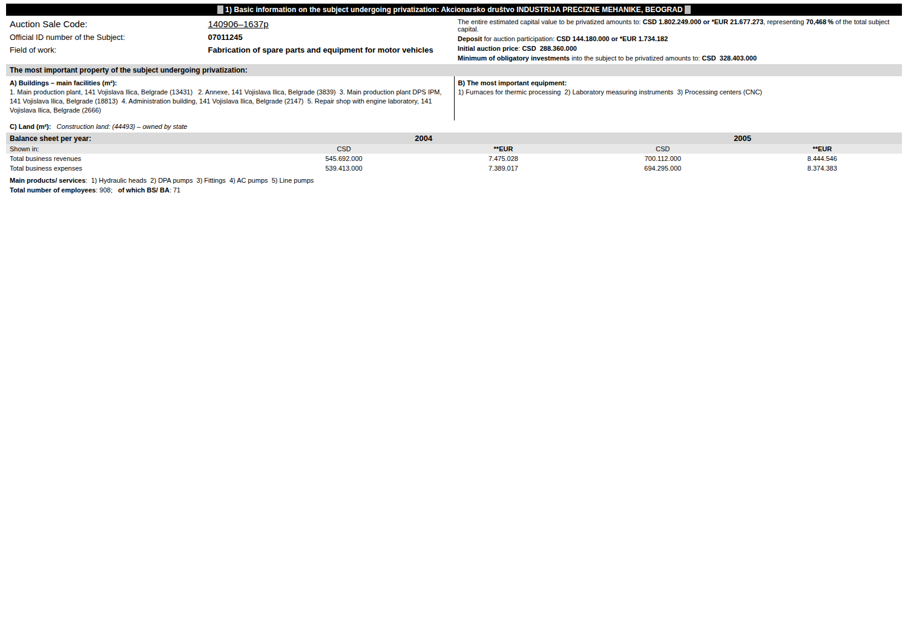| 1) Basic information on the subject undergoing privatization: Akcionarsko društvo INDUSTRIJA PRECIZNE MEHANIKE, BEOGRAD |
| / Auction Sale Code: / 140906–1637p / / Official ID number of the Subject: / 07011245 / / Field of work: / Fabrication of spare parts and equipment for motor vehicles / | The entire estimated capital value to be privatized amounts to: CSD 1.802.249.000 or *EUR 21.677.273 , representing 70,468 % of the total subject capital. Deposit for auction participation: CSD 144.180.000 or *EUR 1.734.182 Initial auction price : CSD 288.360.000 Minimum of obligatory investments into the subject to be privatized amounts to: CSD 328.403.000 |
| The most important property of the subject undergoing privatization: |
| A) Buildings – main facilities (m²): 1. Main production plant, 141 Vojislava Ilica, Belgrade (13431) 2. Annexe, 141 Vojislava Ilica, Belgrade (3839) 3. Main production plant DPS IPM, 141 Vojislava Ilica, Belgrade (18813) 4. Administration building, 141 Vojislava Ilica, Belgrade (2147) 5. Repair shop with engine laboratory, 141 Vojislava Ilica, Belgrade (2666) | B) The most important equipment: 1) Furnaces for thermic processing 2) Laboratory measuring instruments 3) Processing centers (CNC) |
| C) Land (m²): Construction land: (44493) – owned by state |
| Balance sheet per year: | 2004 | 2005 |
| Shown in: | CSD | **EUR | CSD | **EUR |
| Total business revenues | 545.692.000 | 7.475.028 | 700.112.000 | 8.444.546 |
| Total business expenses | 539.413.000 | 7.389.017 | 694.295.000 | 8.374.383 |
Main products/ services: 1) Hydraulic heads 2) DPA pumps 3) Fittings 4) AC pumps 5) Line pumps
Total number of employees: 908; of which BS/ BA: 71